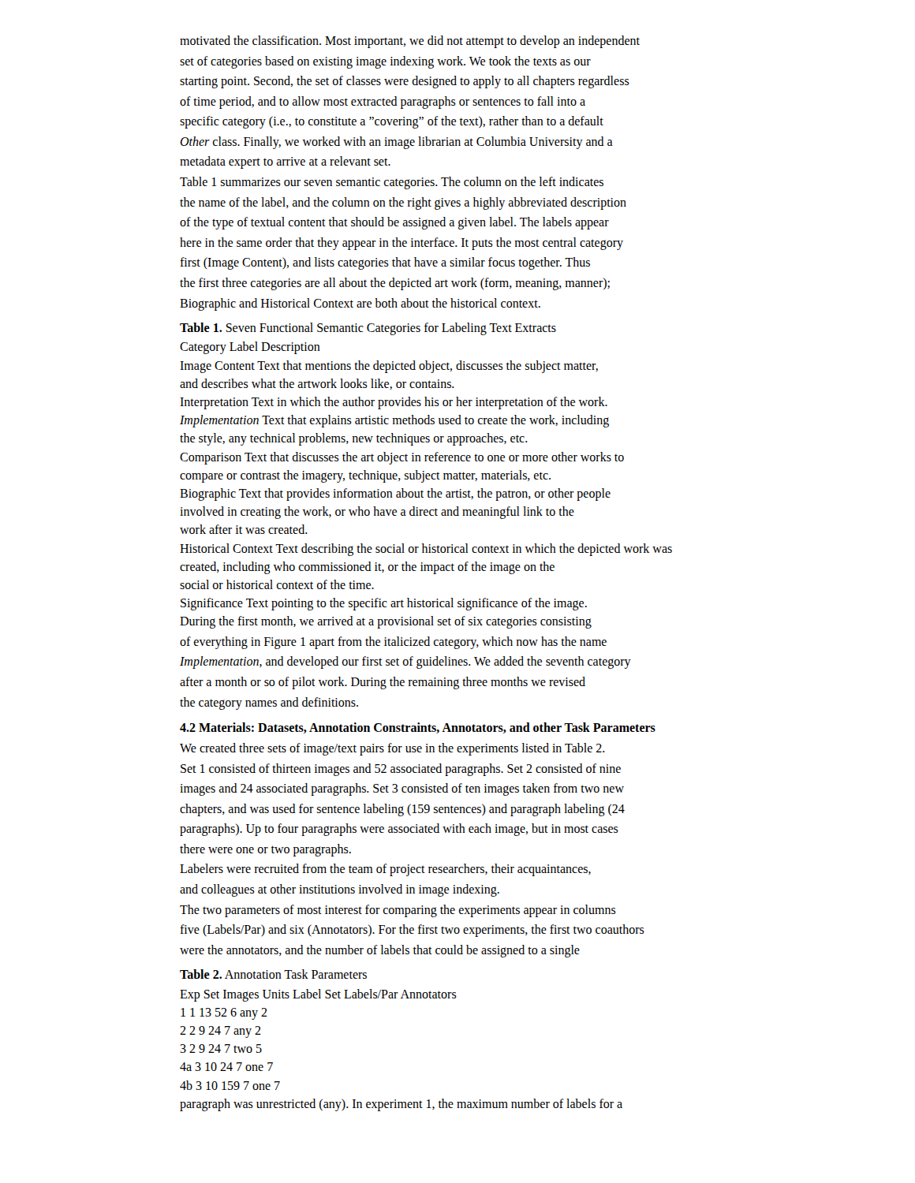motivated the classification. Most important, we did not attempt to develop an independent
set of categories based on existing image indexing work. We took the texts as our
starting point. Second, the set of classes were designed to apply to all chapters regardless
of time period, and to allow most extracted paragraphs or sentences to fall into a
specific category (i.e., to constitute a ”covering” of the text), rather than to a default
Other class. Finally, we worked with an image librarian at Columbia University and a
metadata expert to arrive at a relevant set.
Table 1 summarizes our seven semantic categories. The column on the left indicates
the name of the label, and the column on the right gives a highly abbreviated description
of the type of textual content that should be assigned a given label. The labels appear
here in the same order that they appear in the interface. It puts the most central category
first (Image Content), and lists categories that have a similar focus together. Thus
the first three categories are all about the depicted art work (form, meaning, manner);
Biographic and Historical Context are both about the historical context.
Table 1. Seven Functional Semantic Categories for Labeling Text Extracts
Category Label Description
Image Content Text that mentions the depicted object, discusses the subject matter,
and describes what the artwork looks like, or contains.
Interpretation Text in which the author provides his or her interpretation of the work.
Implementation Text that explains artistic methods used to create the work, including
the style, any technical problems, new techniques or approaches, etc.
Comparison Text that discusses the art object in reference to one or more other works to
compare or contrast the imagery, technique, subject matter, materials, etc.
Biographic Text that provides information about the artist, the patron, or other people
involved in creating the work, or who have a direct and meaningful link to the
work after it was created.
Historical Context Text describing the social or historical context in which the depicted work was
created, including who commissioned it, or the impact of the image on the
social or historical context of the time.
Significance Text pointing to the specific art historical significance of the image.
During the first month, we arrived at a provisional set of six categories consisting
of everything in Figure 1 apart from the italicized category, which now has the name
Implementation, and developed our first set of guidelines. We added the seventh category
after a month or so of pilot work. During the remaining three months we revised
the category names and definitions.
4.2 Materials: Datasets, Annotation Constraints, Annotators, and other Task Parameters
We created three sets of image/text pairs for use in the experiments listed in Table 2.
Set 1 consisted of thirteen images and 52 associated paragraphs. Set 2 consisted of nine
images and 24 associated paragraphs. Set 3 consisted of ten images taken from two new
chapters, and was used for sentence labeling (159 sentences) and paragraph labeling (24
paragraphs). Up to four paragraphs were associated with each image, but in most cases
there were one or two paragraphs.
Labelers were recruited from the team of project researchers, their acquaintances,
and colleagues at other institutions involved in image indexing.
The two parameters of most interest for comparing the experiments appear in columns
five (Labels/Par) and six (Annotators). For the first two experiments, the first two coauthors
were the annotators, and the number of labels that could be assigned to a single
Table 2. Annotation Task Parameters
Exp Set Images Units Label Set Labels/Par Annotators
1 1 13 52 6 any 2
2 2 9 24 7 any 2
3 2 9 24 7 two 5
4a 3 10 24 7 one 7
4b 3 10 159 7 one 7
paragraph was unrestricted (any). In experiment 1, the maximum number of labels for a